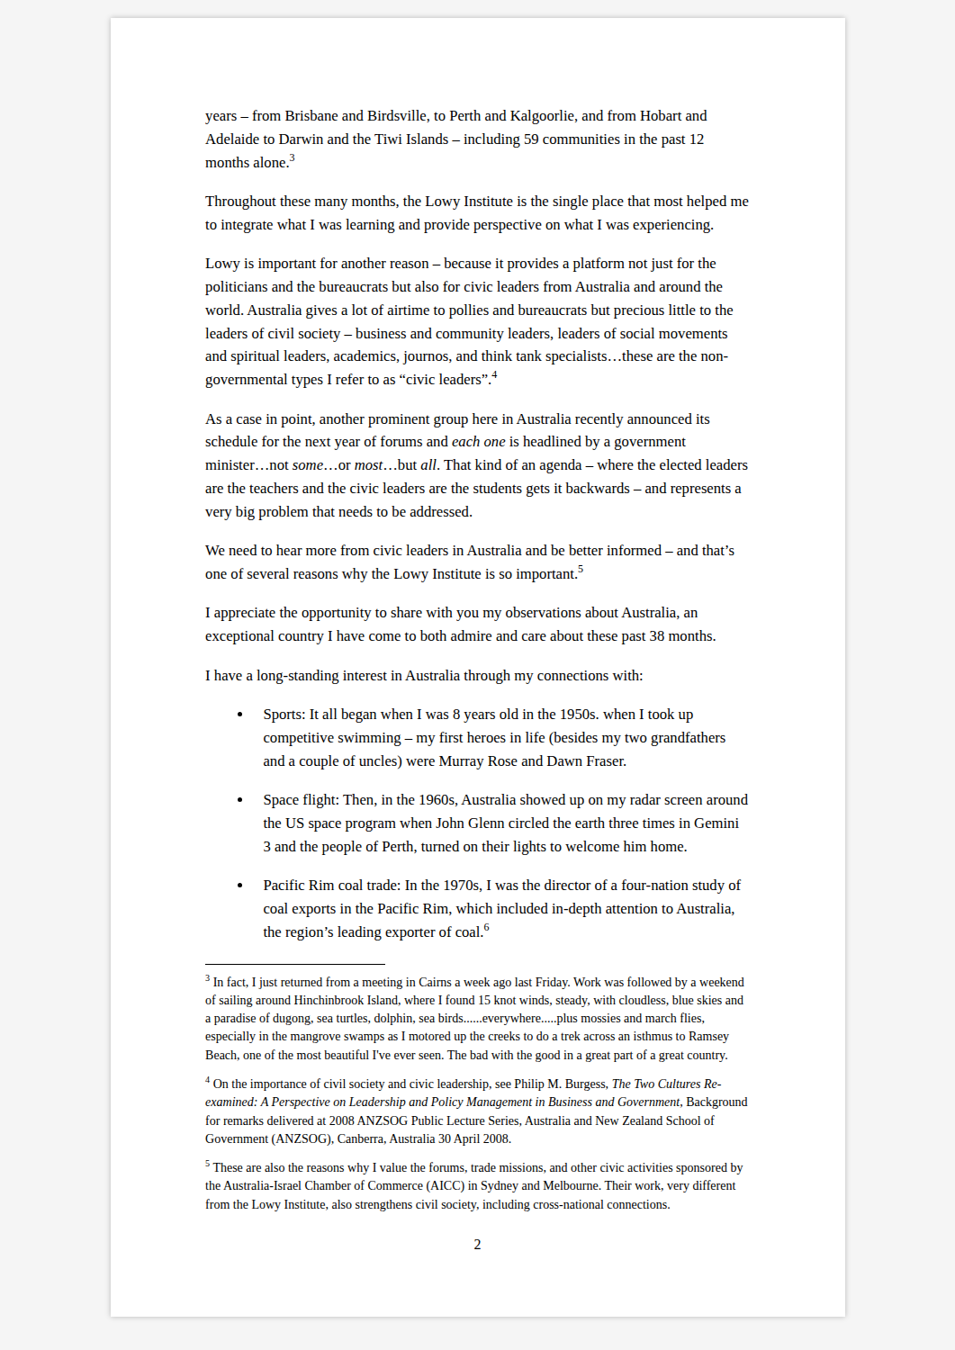years – from Brisbane and Birdsville, to Perth and Kalgoorlie, and from Hobart and Adelaide to Darwin and the Tiwi Islands – including 59 communities in the past 12 months alone.3
Throughout these many months, the Lowy Institute is the single place that most helped me to integrate what I was learning and provide perspective on what I was experiencing.
Lowy is important for another reason – because it provides a platform not just for the politicians and the bureaucrats but also for civic leaders from Australia and around the world. Australia gives a lot of airtime to pollies and bureaucrats but precious little to the leaders of civil society – business and community leaders, leaders of social movements and spiritual leaders, academics, journos, and think tank specialists…these are the non-governmental types I refer to as “civic leaders”.4
As a case in point, another prominent group here in Australia recently announced its schedule for the next year of forums and each one is headlined by a government minister…not some…or most…but all. That kind of an agenda – where the elected leaders are the teachers and the civic leaders are the students gets it backwards – and represents a very big problem that needs to be addressed.
We need to hear more from civic leaders in Australia and be better informed – and that’s one of several reasons why the Lowy Institute is so important.5
I appreciate the opportunity to share with you my observations about Australia, an exceptional country I have come to both admire and care about these past 38 months.
I have a long-standing interest in Australia through my connections with:
Sports: It all began when I was 8 years old in the 1950s. when I took up competitive swimming – my first heroes in life (besides my two grandfathers and a couple of uncles) were Murray Rose and Dawn Fraser.
Space flight: Then, in the 1960s, Australia showed up on my radar screen around the US space program when John Glenn circled the earth three times in Gemini 3 and the people of Perth, turned on their lights to welcome him home.
Pacific Rim coal trade: In the 1970s, I was the director of a four-nation study of coal exports in the Pacific Rim, which included in-depth attention to Australia, the region’s leading exporter of coal.6
3 In fact, I just returned from a meeting in Cairns a week ago last Friday. Work was followed by a weekend of sailing around Hinchinbrook Island, where I found 15 knot winds, steady, with cloudless, blue skies and a paradise of dugong, sea turtles, dolphin, sea birds......everywhere.....plus mossies and march flies, especially in the mangrove swamps as I motored up the creeks to do a trek across an isthmus to Ramsey Beach, one of the most beautiful I've ever seen. The bad with the good in a great part of a great country.
4 On the importance of civil society and civic leadership, see Philip M. Burgess, The Two Cultures Re-examined: A Perspective on Leadership and Policy Management in Business and Government, Background for remarks delivered at 2008 ANZSOG Public Lecture Series, Australia and New Zealand School of Government (ANZSOG), Canberra, Australia 30 April 2008.
5 These are also the reasons why I value the forums, trade missions, and other civic activities sponsored by the Australia-Israel Chamber of Commerce (AICC) in Sydney and Melbourne. Their work, very different from the Lowy Institute, also strengthens civil society, including cross-national connections.
2